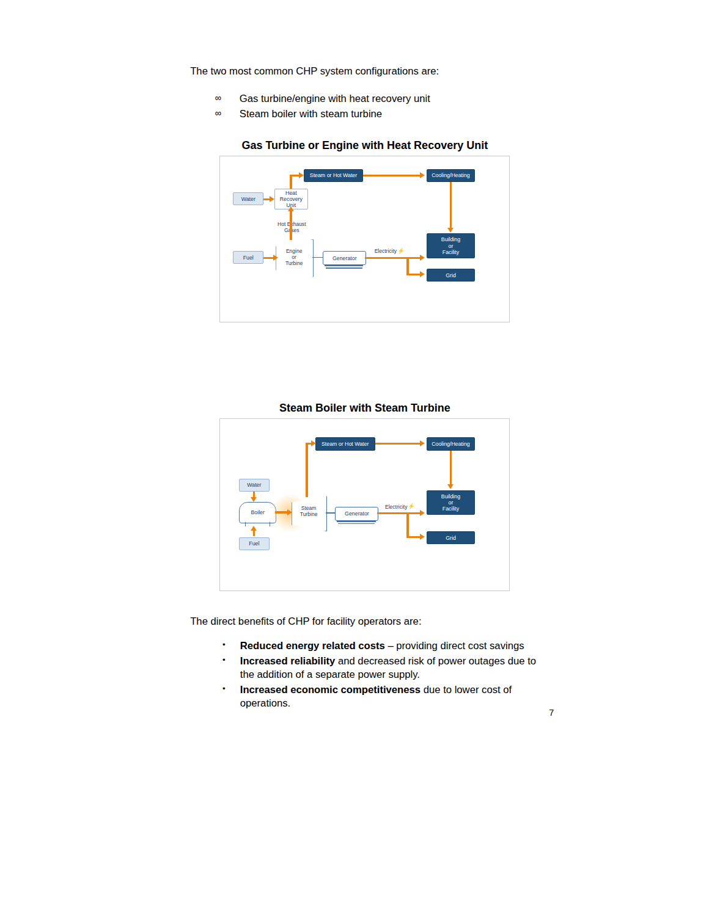The two most common CHP system configurations are:
Gas turbine/engine with heat recovery unit
Steam boiler with steam turbine
Gas Turbine or Engine with Heat Recovery Unit
Steam or Hot Water
Cooling/Heating
Water
Heat Recovery
Unit
Hot Exhaust
Gases
Fuel
Engine
or
Turbine
Generator
Electricity
⚡
Building
or
Facility
Grid
Steam Boiler with Steam Turbine
Steam or Hot Water
Cooling/Heating
Water
Boiler
Fuel
Steam
Turbine
Generator
Electricity
⚡
Building
or
Facility
Grid
The direct benefits of CHP for facility operators are:
Reduced energy related costs – providing direct cost savings
Increased reliability and decreased risk of power outages due to the addition of a separate power supply.
Increased economic competitiveness due to lower cost of operations.
7